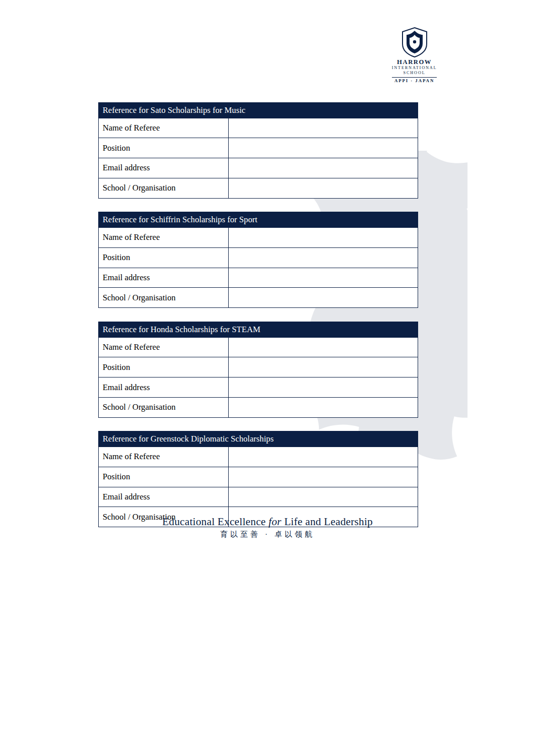HARROW
INTERNATIONAL
SCHOOL
APPI · JAPAN
Reference for Sato Scholarships for Music
| Name of Referee | |
| Position | |
| Email address | |
| School / Organisation | |
Reference for Schiffrin Scholarships for Sport
| Name of Referee | |
| Position | |
| Email address | |
| School / Organisation | |
Reference for Honda Scholarships for STEAM
| Name of Referee | |
| Position | |
| Email address | |
| School / Organisation | |
Reference for Greenstock Diplomatic Scholarships
| Name of Referee | |
| Position | |
| Email address | |
| School / Organisation | |
Educational Excellence for Life and Leadership
育以至善 · 卓以领航